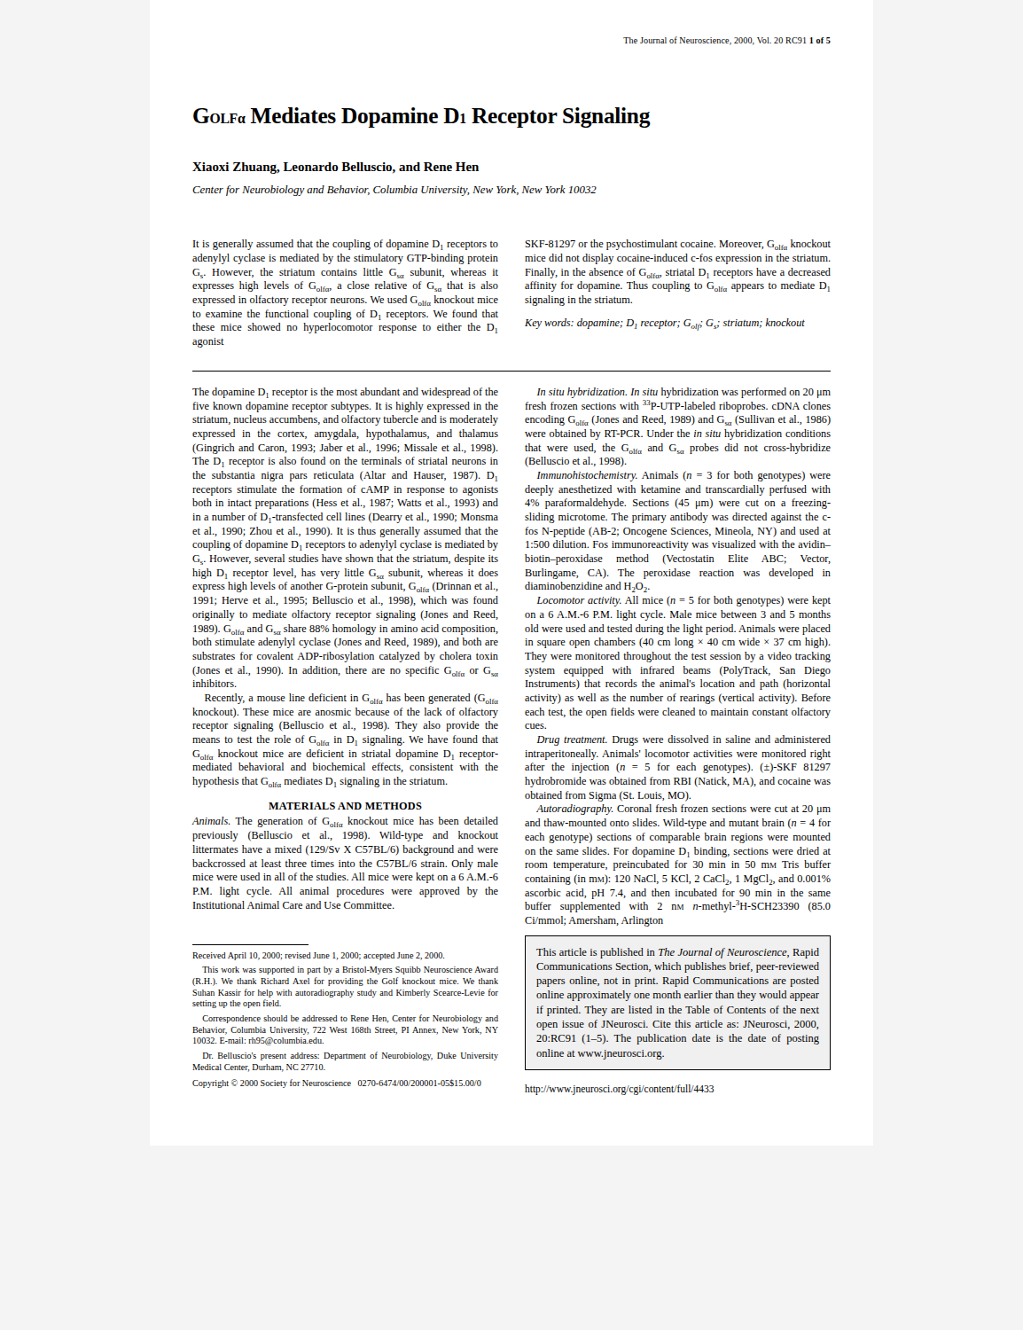The Journal of Neuroscience, 2000, Vol. 20 RC91 1 of 5
GOLFα Mediates Dopamine D1 Receptor Signaling
Xiaoxi Zhuang, Leonardo Belluscio, and Rene Hen
Center for Neurobiology and Behavior, Columbia University, New York, New York 10032
It is generally assumed that the coupling of dopamine D1 receptors to adenylyl cyclase is mediated by the stimulatory GTP-binding protein Gs. However, the striatum contains little Gsα subunit, whereas it expresses high levels of Golfα, a close relative of Gsα that is also expressed in olfactory receptor neurons. We used Golfα knockout mice to examine the functional coupling of D1 receptors. We found that these mice showed no hyperlocomotor response to either the D1 agonist
SKF-81297 or the psychostimulant cocaine. Moreover, Golfα knockout mice did not display cocaine-induced c-fos expression in the striatum. Finally, in the absence of Golfα, striatal D1 receptors have a decreased affinity for dopamine. Thus coupling to Golfα appears to mediate D1 signaling in the striatum.
Key words: dopamine; D1 receptor; Golf; Gs; striatum; knockout
The dopamine D1 receptor is the most abundant and widespread of the five known dopamine receptor subtypes. It is highly expressed in the striatum, nucleus accumbens, and olfactory tubercle and is moderately expressed in the cortex, amygdala, hypothalamus, and thalamus (Gingrich and Caron, 1993; Jaber et al., 1996; Missale et al., 1998). The D1 receptor is also found on the terminals of striatal neurons in the substantia nigra pars reticulata (Altar and Hauser, 1987). D1 receptors stimulate the formation of cAMP in response to agonists both in intact preparations (Hess et al., 1987; Watts et al., 1993) and in a number of D1-transfected cell lines (Dearry et al., 1990; Monsma et al., 1990; Zhou et al., 1990). It is thus generally assumed that the coupling of dopamine D1 receptors to adenylyl cyclase is mediated by Gs. However, several studies have shown that the striatum, despite its high D1 receptor level, has very little Gsα subunit, whereas it does express high levels of another G-protein subunit, Golfα (Drinnan et al., 1991; Herve et al., 1995; Belluscio et al., 1998), which was found originally to mediate olfactory receptor signaling (Jones and Reed, 1989). Golfα and Gsα share 88% homology in amino acid composition, both stimulate adenylyl cyclase (Jones and Reed, 1989), and both are substrates for covalent ADP-ribosylation catalyzed by cholera toxin (Jones et al., 1990). In addition, there are no specific Golfα or Gsα inhibitors.
Recently, a mouse line deficient in Golfα has been generated (Golfα knockout). These mice are anosmic because of the lack of olfactory receptor signaling (Belluscio et al., 1998). They also provide the means to test the role of Golfα in D1 signaling. We have found that Golfα knockout mice are deficient in striatal dopamine D1 receptor-mediated behavioral and biochemical effects, consistent with the hypothesis that Golfα mediates D1 signaling in the striatum.
Materials and Methods
Animals. The generation of Golfα knockout mice has been detailed previously (Belluscio et al., 1998). Wild-type and knockout littermates have a mixed (129/Sv X C57BL/6) background and were backcrossed at least three times into the C57BL/6 strain. Only male mice were used in all of the studies. All mice were kept on a 6 A.M.-6 P.M. light cycle. All animal procedures were approved by the Institutional Animal Care and Use Committee.
In situ hybridization. In situ hybridization was performed on 20 μm fresh frozen sections with 33P-UTP-labeled riboprobes. cDNA clones encoding Golfα (Jones and Reed, 1989) and Gsα (Sullivan et al., 1986) were obtained by RT-PCR. Under the in situ hybridization conditions that were used, the Golfα and Gsα probes did not cross-hybridize (Belluscio et al., 1998).
Immunohistochemistry. Animals (n = 3 for both genotypes) were deeply anesthetized with ketamine and transcardially perfused with 4% paraformaldehyde. Sections (45 μm) were cut on a freezing-sliding microtome. The primary antibody was directed against the c-fos N-peptide (AB-2; Oncogene Sciences, Mineola, NY) and used at 1:500 dilution. Fos immunoreactivity was visualized with the avidin–biotin–peroxidase method (Vectostatin Elite ABC; Vector, Burlingame, CA). The peroxidase reaction was developed in diaminobenzidine and H2O2.
Locomotor activity. All mice (n = 5 for both genotypes) were kept on a 6 A.M.-6 P.M. light cycle. Male mice between 3 and 5 months old were used and tested during the light period. Animals were placed in square open chambers (40 cm long × 40 cm wide × 37 cm high). They were monitored throughout the test session by a video tracking system equipped with infrared beams (PolyTrack, San Diego Instruments) that records the animal's location and path (horizontal activity) as well as the number of rearings (vertical activity). Before each test, the open fields were cleaned to maintain constant olfactory cues.
Drug treatment. Drugs were dissolved in saline and administered intraperitoneally. Animals' locomotor activities were monitored right after the injection (n = 5 for each genotypes). (±)-SKF 81297 hydrobromide was obtained from RBI (Natick, MA), and cocaine was obtained from Sigma (St. Louis, MO).
Autoradiography. Coronal fresh frozen sections were cut at 20 μm and thaw-mounted onto slides. Wild-type and mutant brain (n = 4 for each genotype) sections of comparable brain regions were mounted on the same slides. For dopamine D1 binding, sections were dried at room temperature, preincubated for 30 min in 50 mm Tris buffer containing (in mm): 120 NaCl, 5 KCl, 2 CaCl2, 1 MgCl2, and 0.001% ascorbic acid, pH 7.4, and then incubated for 90 min in the same buffer supplemented with 2 nm n-methyl-3H-SCH23390 (85.0 Ci/mmol; Amersham, Arlington
Received April 10, 2000; revised June 1, 2000; accepted June 2, 2000.
This work was supported in part by a Bristol-Myers Squibb Neuroscience Award (R.H.). We thank Richard Axel for providing the Golf knockout mice. We thank Suhan Kassir for help with autoradiography study and Kimberly Scearce-Levie for setting up the open field.
Correspondence should be addressed to Rene Hen, Center for Neurobiology and Behavior, Columbia University, 722 West 168th Street, PI Annex, New York, NY 10032. E-mail: rh95@columbia.edu.
Dr. Belluscio's present address: Department of Neurobiology, Duke University Medical Center, Durham, NC 27710.
Copyright © 2000 Society for Neuroscience 0270-6474/00/200001-05$15.00/0
This article is published in The Journal of Neuroscience, Rapid Communications Section, which publishes brief, peer-reviewed papers online, not in print. Rapid Communications are posted online approximately one month earlier than they would appear if printed. They are listed in the Table of Contents of the next open issue of JNeurosci. Cite this article as: JNeurosci, 2000, 20:RC91 (1–5). The publication date is the date of posting online at www.jneurosci.org.
http://www.jneurosci.org/cgi/content/full/4433